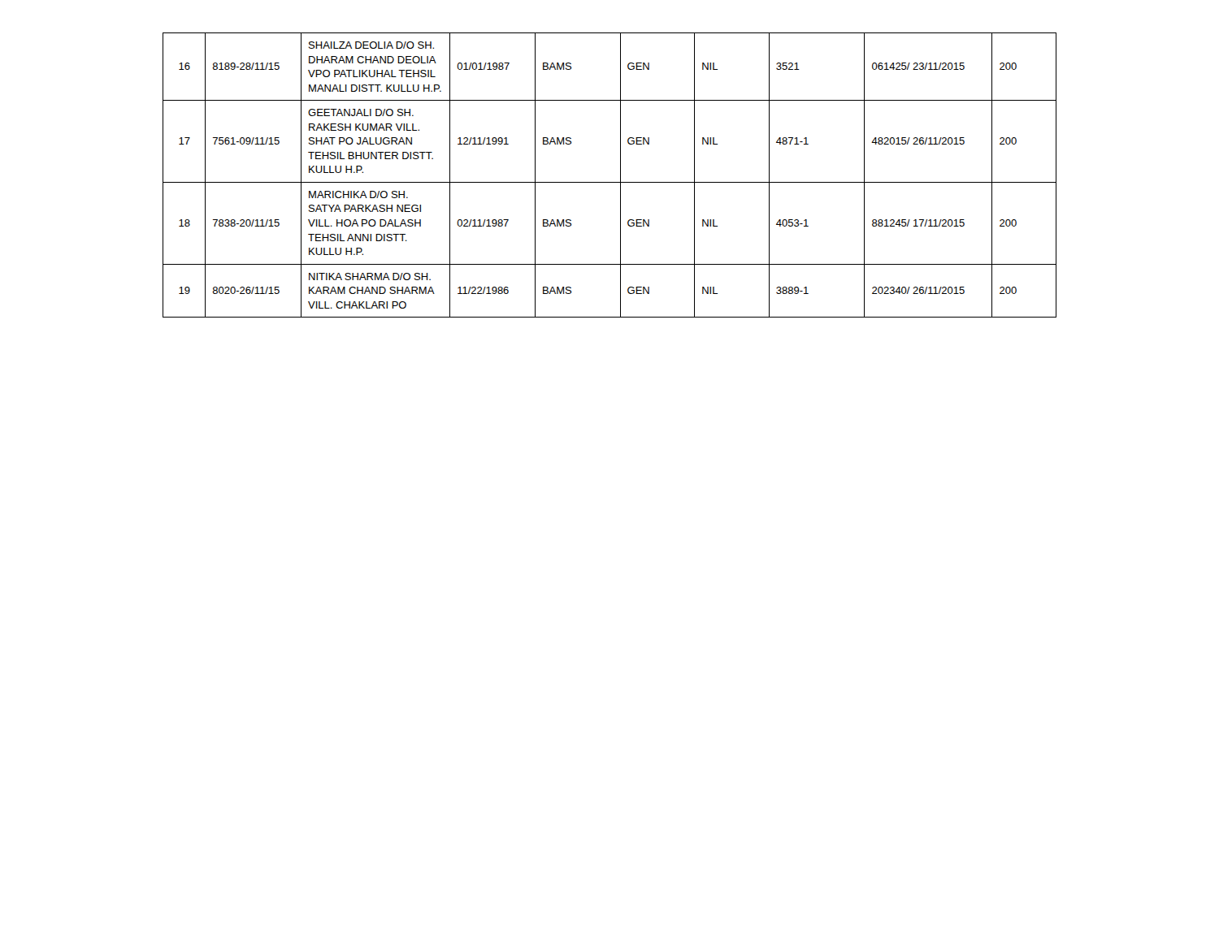| 16 | 8189-28/11/15 | SHAILZA DEOLIA D/O SH. DHARAM CHAND DEOLIA VPO PATLIKUHAL TEHSIL MANALI DISTT. KULLU H.P. | 01/01/1987 | BAMS | GEN | NIL | 3521 | 061425/ 23/11/2015 | 200 |
| 17 | 7561-09/11/15 | GEETANJALI D/O SH. RAKESH KUMAR VILL. SHAT PO JALUGRAN TEHSIL BHUNTER DISTT. KULLU H.P. | 12/11/1991 | BAMS | GEN | NIL | 4871-1 | 482015/ 26/11/2015 | 200 |
| 18 | 7838-20/11/15 | MARICHIKA D/O SH. SATYA PARKASH NEGI VILL. HOA PO DALASH TEHSIL ANNI DISTT. KULLU H.P. | 02/11/1987 | BAMS | GEN | NIL | 4053-1 | 881245/ 17/11/2015 | 200 |
| 19 | 8020-26/11/15 | NITIKA SHARMA D/O SH. KARAM CHAND SHARMA VILL. CHAKLARI PO | 11/22/1986 | BAMS | GEN | NIL | 3889-1 | 202340/ 26/11/2015 | 200 |